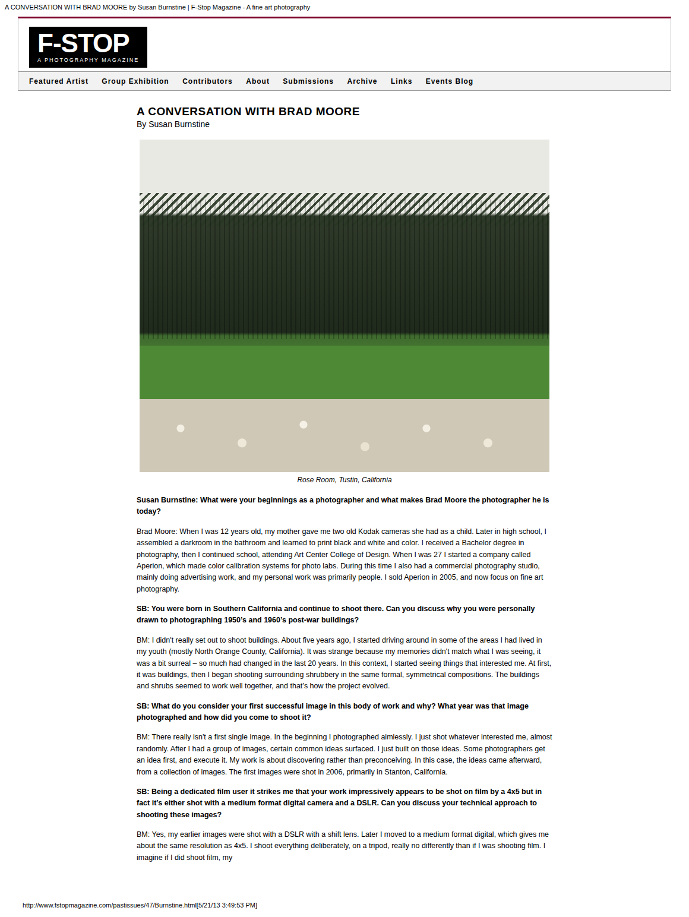A CONVERSATION WITH BRAD MOORE by Susan Burnstine | F-Stop Magazine - A fine art photography
F-STOP A PHOTOGRAPHY MAGAZINE
Featured Artist
Group Exhibition
Contributors
About
Submissions
Archive
Links
Events Blog
A CONVERSATION WITH BRAD MOORE
By Susan Burnstine
Rose Room, Tustin, California
Susan Burnstine: What were your beginnings as a photographer and what makes Brad Moore the photographer he is today?
Brad Moore: When I was 12 years old, my mother gave me two old Kodak cameras she had as a child. Later in high school, I assembled a darkroom in the bathroom and learned to print black and white and color. I received a Bachelor degree in photography, then I continued school, attending Art Center College of Design. When I was 27 I started a company called Aperion, which made color calibration systems for photo labs. During this time I also had a commercial photography studio, mainly doing advertising work, and my personal work was primarily people. I sold Aperion in 2005, and now focus on fine art photography.
SB: You were born in Southern California and continue to shoot there. Can you discuss why you were personally drawn to photographing 1950’s and 1960’s post-war buildings?
BM: I didn't really set out to shoot buildings. About five years ago, I started driving around in some of the areas I had lived in my youth (mostly North Orange County, California). It was strange because my memories didn't match what I was seeing, it was a bit surreal – so much had changed in the last 20 years. In this context, I started seeing things that interested me. At first, it was buildings, then I began shooting surrounding shrubbery in the same formal, symmetrical compositions. The buildings and shrubs seemed to work well together, and that’s how the project evolved.
SB: What do you consider your first successful image in this body of work and why? What year was that image photographed and how did you come to shoot it?
BM: There really isn't a first single image. In the beginning I photographed aimlessly. I just shot whatever interested me, almost randomly. After I had a group of images, certain common ideas surfaced. I just built on those ideas. Some photographers get an idea first, and execute it. My work is about discovering rather than preconceiving. In this case, the ideas came afterward, from a collection of images. The first images were shot in 2006, primarily in Stanton, California.
SB: Being a dedicated film user it strikes me that your work impressively appears to be shot on film by a 4x5 but in fact it’s either shot with a medium format digital camera and a DSLR. Can you discuss your technical approach to shooting these images?
BM: Yes, my earlier images were shot with a DSLR with a shift lens. Later I moved to a medium format digital, which gives me about the same resolution as 4x5. I shoot everything deliberately, on a tripod, really no differently than if I was shooting film. I imagine if I did shoot film, my
http://www.fstopmagazine.com/pastissues/47/Burnstine.html[5/21/13 3:49:53 PM]